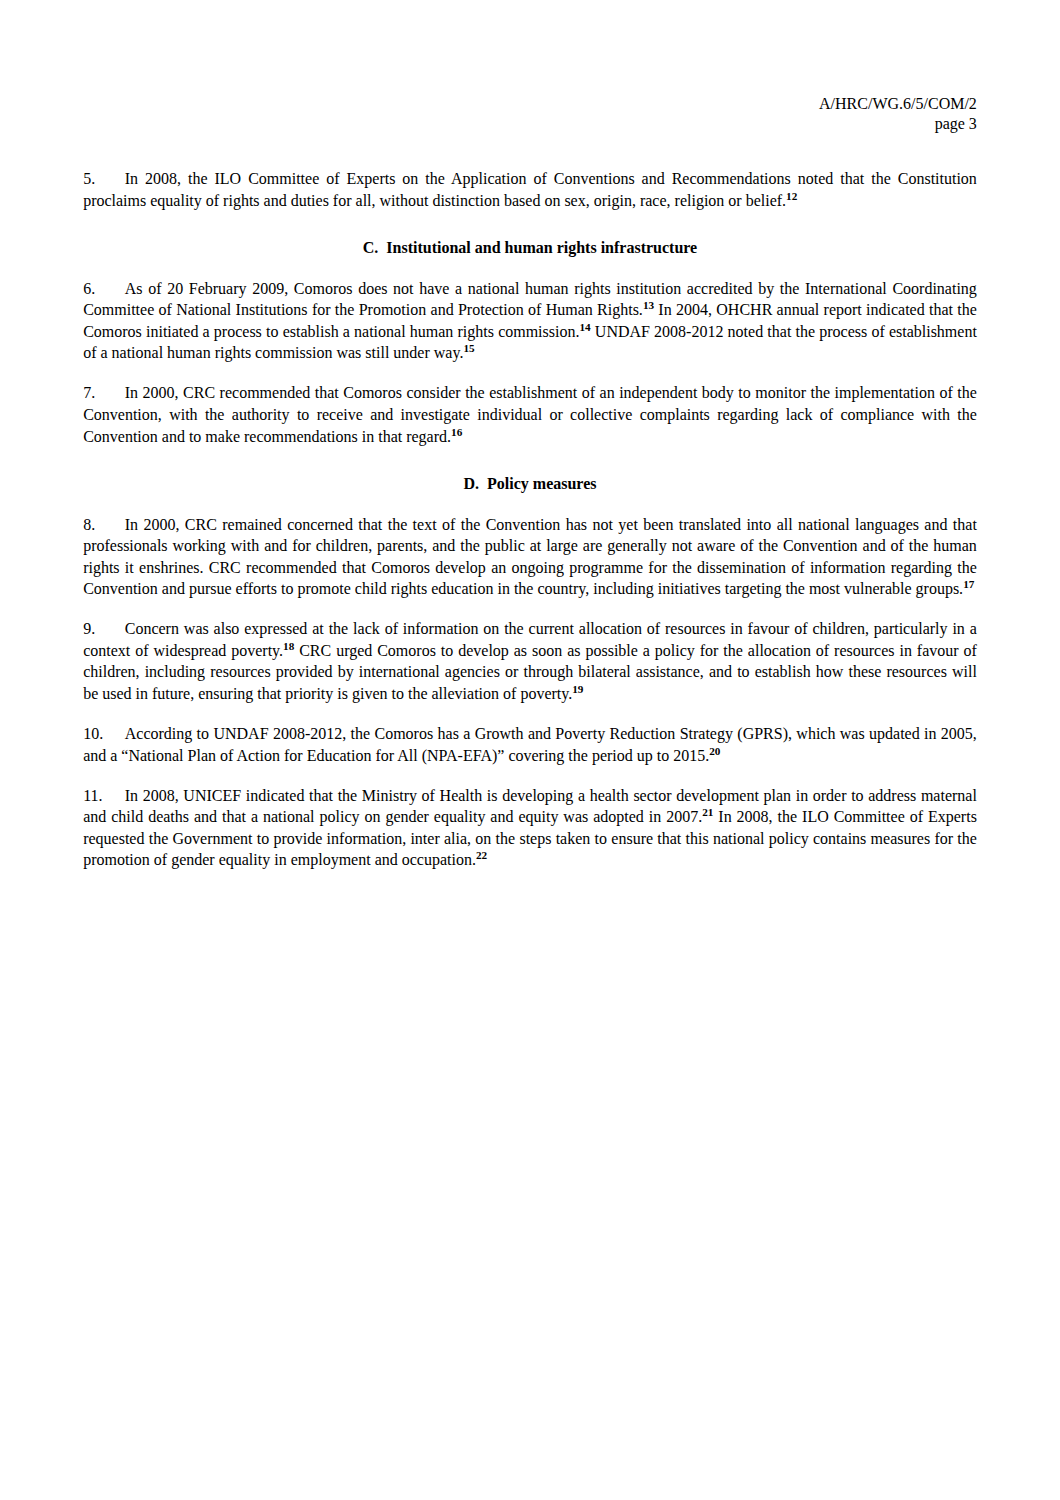A/HRC/WG.6/5/COM/2
page 3
5. In 2008, the ILO Committee of Experts on the Application of Conventions and Recommendations noted that the Constitution proclaims equality of rights and duties for all, without distinction based on sex, origin, race, religion or belief.12
C. Institutional and human rights infrastructure
6. As of 20 February 2009, Comoros does not have a national human rights institution accredited by the International Coordinating Committee of National Institutions for the Promotion and Protection of Human Rights.13 In 2004, OHCHR annual report indicated that the Comoros initiated a process to establish a national human rights commission.14 UNDAF 2008-2012 noted that the process of establishment of a national human rights commission was still under way.15
7. In 2000, CRC recommended that Comoros consider the establishment of an independent body to monitor the implementation of the Convention, with the authority to receive and investigate individual or collective complaints regarding lack of compliance with the Convention and to make recommendations in that regard.16
D. Policy measures
8. In 2000, CRC remained concerned that the text of the Convention has not yet been translated into all national languages and that professionals working with and for children, parents, and the public at large are generally not aware of the Convention and of the human rights it enshrines. CRC recommended that Comoros develop an ongoing programme for the dissemination of information regarding the Convention and pursue efforts to promote child rights education in the country, including initiatives targeting the most vulnerable groups.17
9. Concern was also expressed at the lack of information on the current allocation of resources in favour of children, particularly in a context of widespread poverty.18 CRC urged Comoros to develop as soon as possible a policy for the allocation of resources in favour of children, including resources provided by international agencies or through bilateral assistance, and to establish how these resources will be used in future, ensuring that priority is given to the alleviation of poverty.19
10. According to UNDAF 2008-2012, the Comoros has a Growth and Poverty Reduction Strategy (GPRS), which was updated in 2005, and a “National Plan of Action for Education for All (NPA-EFA)” covering the period up to 2015.20
11. In 2008, UNICEF indicated that the Ministry of Health is developing a health sector development plan in order to address maternal and child deaths and that a national policy on gender equality and equity was adopted in 2007.21 In 2008, the ILO Committee of Experts requested the Government to provide information, inter alia, on the steps taken to ensure that this national policy contains measures for the promotion of gender equality in employment and occupation.22